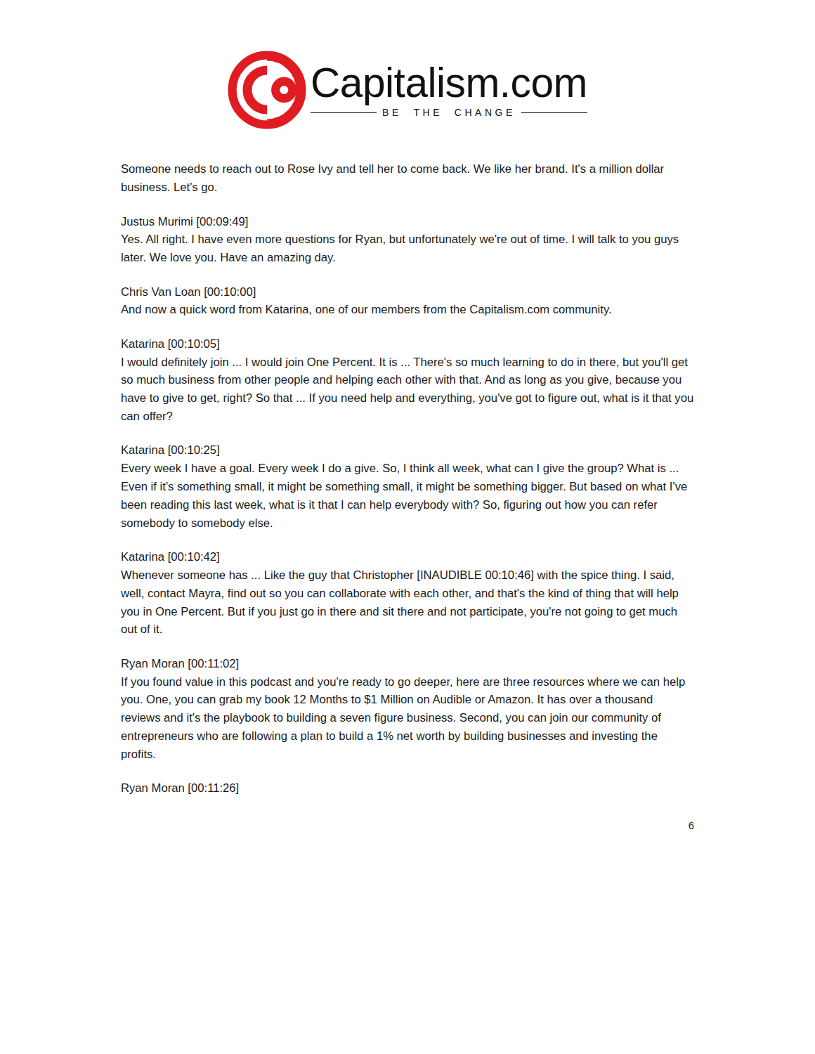Capitalism.com
BE THE CHANGE
Someone needs to reach out to Rose Ivy and tell her to come back. We like her brand. It's a million dollar business. Let's go.
Justus Murimi [00:09:49]
Yes. All right. I have even more questions for Ryan, but unfortunately we're out of time. I will talk to you guys later. We love you. Have an amazing day.
Chris Van Loan [00:10:00]
And now a quick word from Katarina, one of our members from the Capitalism.com community.
Katarina [00:10:05]
I would definitely join ... I would join One Percent. It is ... There's so much learning to do in there, but you'll get so much business from other people and helping each other with that. And as long as you give, because you have to give to get, right? So that ... If you need help and everything, you've got to figure out, what is it that you can offer?
Katarina [00:10:25]
Every week I have a goal. Every week I do a give. So, I think all week, what can I give the group? What is ... Even if it's something small, it might be something small, it might be something bigger. But based on what I've been reading this last week, what is it that I can help everybody with? So, figuring out how you can refer somebody to somebody else.
Katarina [00:10:42]
Whenever someone has ... Like the guy that Christopher [INAUDIBLE 00:10:46] with the spice thing. I said, well, contact Mayra, find out so you can collaborate with each other, and that's the kind of thing that will help you in One Percent. But if you just go in there and sit there and not participate, you're not going to get much out of it.
Ryan Moran [00:11:02]
If you found value in this podcast and you're ready to go deeper, here are three resources where we can help you. One, you can grab my book 12 Months to $1 Million on Audible or Amazon. It has over a thousand reviews and it's the playbook to building a seven figure business. Second, you can join our community of entrepreneurs who are following a plan to build a 1% net worth by building businesses and investing the profits.
Ryan Moran [00:11:26]
6